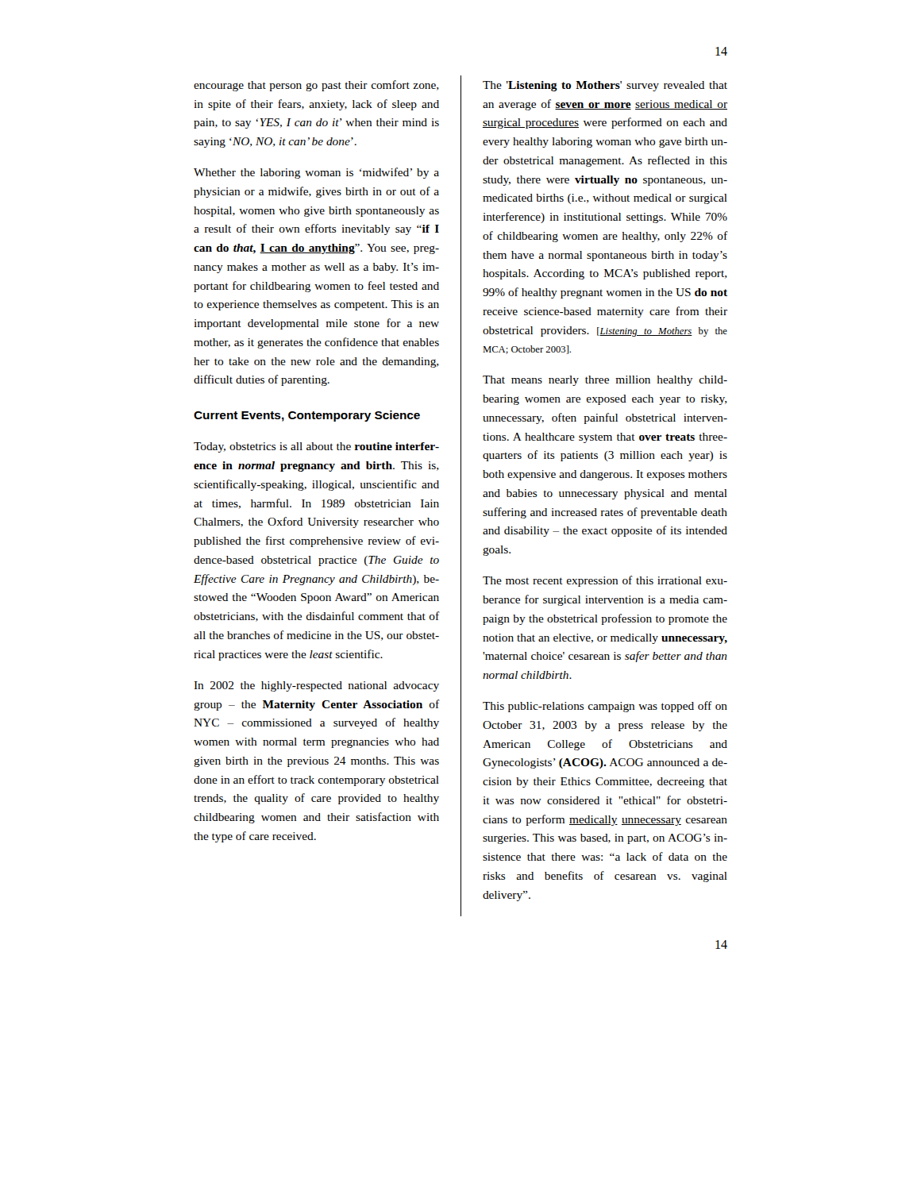14
encourage that person go past their comfort zone, in spite of their fears, anxiety, lack of sleep and pain, to say ‘YES, I can do it’ when their mind is saying ‘NO, NO, it can’ be done’.
Whether the laboring woman is ‘midwifed’ by a physician or a midwife, gives birth in or out of a hospital, women who give birth spontaneously as a result of their own efforts inevitably say “if I can do that, I can do anything”. You see, pregnancy makes a mother as well as a baby. It’s important for childbearing women to feel tested and to experience themselves as competent. This is an important developmental mile stone for a new mother, as it generates the confidence that enables her to take on the new role and the demanding, difficult duties of parenting.
Current Events, Contemporary Science
Today, obstetrics is all about the routine interference in normal pregnancy and birth. This is, scientifically-speaking, illogical, unscientific and at times, harmful. In 1989 obstetrician Iain Chalmers, the Oxford University researcher who published the first comprehensive review of evidence-based obstetrical practice (The Guide to Effective Care in Pregnancy and Childbirth), bestowed the “Wooden Spoon Award” on American obstetricians, with the disdainful comment that of all the branches of medicine in the US, our obstetrical practices were the least scientific.
In 2002 the highly-respected national advocacy group – the Maternity Center Association of NYC – commissioned a surveyed of healthy women with normal term pregnancies who had given birth in the previous 24 months. This was done in an effort to track contemporary obstetrical trends, the quality of care provided to healthy childbearing women and their satisfaction with the type of care received.
The 'Listening to Mothers' survey revealed that an average of seven or more serious medical or surgical procedures were performed on each and every healthy laboring woman who gave birth under obstetrical management. As reflected in this study, there were virtually no spontaneous, unmedicated births (i.e., without medical or surgical interference) in institutional settings. While 70% of childbearing women are healthy, only 22% of them have a normal spontaneous birth in today’s hospitals. According to MCA’s published report, 99% of healthy pregnant women in the US do not receive science-based maternity care from their obstetrical providers. [Listening to Mothers by the MCA; October 2003].
That means nearly three million healthy childbearing women are exposed each year to risky, unnecessary, often painful obstetrical interventions. A healthcare system that over treats three-quarters of its patients (3 million each year) is both expensive and dangerous. It exposes mothers and babies to unnecessary physical and mental suffering and increased rates of preventable death and disability – the exact opposite of its intended goals.
The most recent expression of this irrational exuberance for surgical intervention is a media campaign by the obstetrical profession to promote the notion that an elective, or medically unnecessary, 'maternal choice' cesarean is safer better and than normal childbirth.
This public-relations campaign was topped off on October 31, 2003 by a press release by the American College of Obstetricians and Gynecologists’ (ACOG). ACOG announced a decision by their Ethics Committee, decreeing that it was now considered it "ethical" for obstetricians to perform medically unnecessary cesarean surgeries. This was based, in part, on ACOG’s insistence that there was: “a lack of data on the risks and benefits of cesarean vs. vaginal delivery”.
14